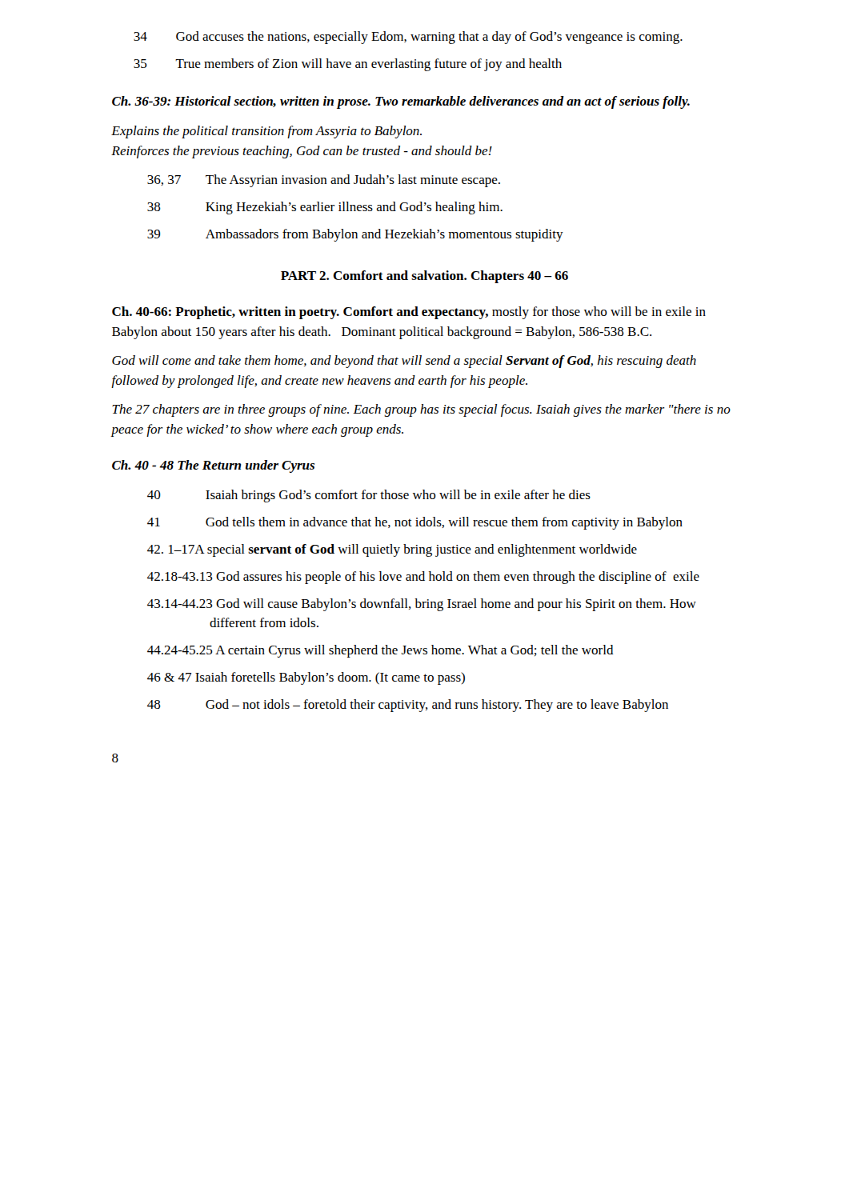34 God accuses the nations, especially Edom, warning that a day of God’s vengeance is coming.
35 True members of Zion will have an everlasting future of joy and health
Ch. 36-39: Historical section, written in prose. Two remarkable deliverances and an act of serious folly.
Explains the political transition from Assyria to Babylon.
Reinforces the previous teaching, God can be trusted - and should be!
36, 37 The Assyrian invasion and Judah’s last minute escape.
38 King Hezekiah’s earlier illness and God’s healing him.
39 Ambassadors from Babylon and Hezekiah’s momentous stupidity
PART 2. Comfort and salvation. Chapters 40 – 66
Ch. 40-66: Prophetic, written in poetry. Comfort and expectancy, mostly for those who will be in exile in Babylon about 150 years after his death. Dominant political background = Babylon, 586-538 B.C.
God will come and take them home, and beyond that will send a special Servant of God, his rescuing death followed by prolonged life, and create new heavens and earth for his people.
The 27 chapters are in three groups of nine. Each group has its special focus. Isaiah gives the marker "there is no peace for the wicked’ to show where each group ends.
Ch. 40 - 48 The Return under Cyrus
40 Isaiah brings God’s comfort for those who will be in exile after he dies
41 God tells them in advance that he, not idols, will rescue them from captivity in Babylon
42. 1–17A special servant of God will quietly bring justice and enlightenment worldwide
42.18-43.13 God assures his people of his love and hold on them even through the discipline of exile
43.14-44.23 God will cause Babylon’s downfall, bring Israel home and pour his Spirit on them. How different from idols.
44.24-45.25 A certain Cyrus will shepherd the Jews home. What a God; tell the world
46 & 47 Isaiah foretells Babylon’s doom. (It came to pass)
48 God – not idols – foretold their captivity, and runs history. They are to leave Babylon
8